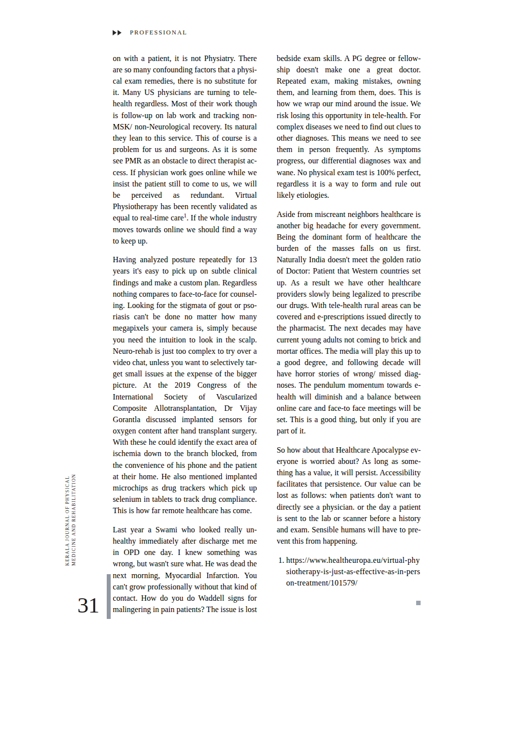Professional
on with a patient, it is not Physiatry. There are so many confounding factors that a physical exam remedies, there is no substitute for it. Many US physicians are turning to tele-health regardless. Most of their work though is follow-up on lab work and tracking non- MSK/ non-Neurological recovery. Its natural they lean to this service. This of course is a problem for us and surgeons. As it is some see PMR as an obstacle to direct therapist access. If physician work goes online while we insist the patient still to come to us, we will be perceived as redundant. Virtual Physiotherapy has been recently validated as equal to real-time care1. If the whole industry moves towards online we should find a way to keep up.
Having analyzed posture repeatedly for 13 years it's easy to pick up on subtle clinical findings and make a custom plan. Regardless nothing compares to face-to-face for counseling. Looking for the stigmata of gout or psoriasis can't be done no matter how many megapixels your camera is, simply because you need the intuition to look in the scalp. Neuro-rehab is just too complex to try over a video chat, unless you want to selectively target small issues at the expense of the bigger picture. At the 2019 Congress of the International Society of VascuIarized Composite Allotransplantation, Dr Vijay Gorantla discussed implanted sensors for oxygen content after hand transplant surgery. With these he could identify the exact area of ischemia down to the branch blocked, from the convenience of his phone and the patient at their home. He also mentioned implanted microchips as drug trackers which pick up selenium in tablets to track drug compliance. This is how far remote healthcare has come.
Last year a Swami who looked really unhealthy immediately after discharge met me in OPD one day. I knew something was wrong, but wasn't sure what. He was dead the next morning, Myocardial Infarction. You can't grow professionally without that kind of contact. How do you do Waddell signs for malingering in pain patients? The issue is lost bedside exam skills. A PG degree or fellowship doesn't make one a great doctor. Repeated exam, making mistakes, owning them, and learning from them, does. This is how we wrap our mind around the issue. We risk losing this opportunity in tele-health. For complex diseases we need to find out clues to other diagnoses. This means we need to see them in person frequently. As symptoms progress, our differential diagnoses wax and wane. No physical exam test is 100% perfect, regardless it is a way to form and rule out likely etiologies.
Aside from miscreant neighbors healthcare is another big headache for every government. Being the dominant form of healthcare the burden of the masses falls on us first. Naturally India doesn't meet the golden ratio of Doctor: Patient that Western countries set up. As a result we have other healthcare providers slowly being legalized to prescribe our drugs. With tele-health rural areas can be covered and e-prescriptions issued directly to the pharmacist. The next decades may have current young adults not coming to brick and mortar offices. The media will play this up to a good degree, and following decade will have horror stories of wrong/ missed diagnoses. The pendulum momentum towards e-health will diminish and a balance between online care and face-to face meetings will be set. This is a good thing, but only if you are part of it.
So how about that Healthcare Apocalypse everyone is worried about? As long as something has a value, it will persist. Accessibility facilitates that persistence. Our value can be lost as follows: when patients don't want to directly see a physician. or the day a patient is sent to the lab or scanner before a history and exam. Sensible humans will have to prevent this from happening.
https://www.healtheuropa.eu/virtual-physiotherapy-is-just-as-effective-as-in-person-treatment/101579/
Kerala Journal of Physical Medicine and Rehabilitation
31